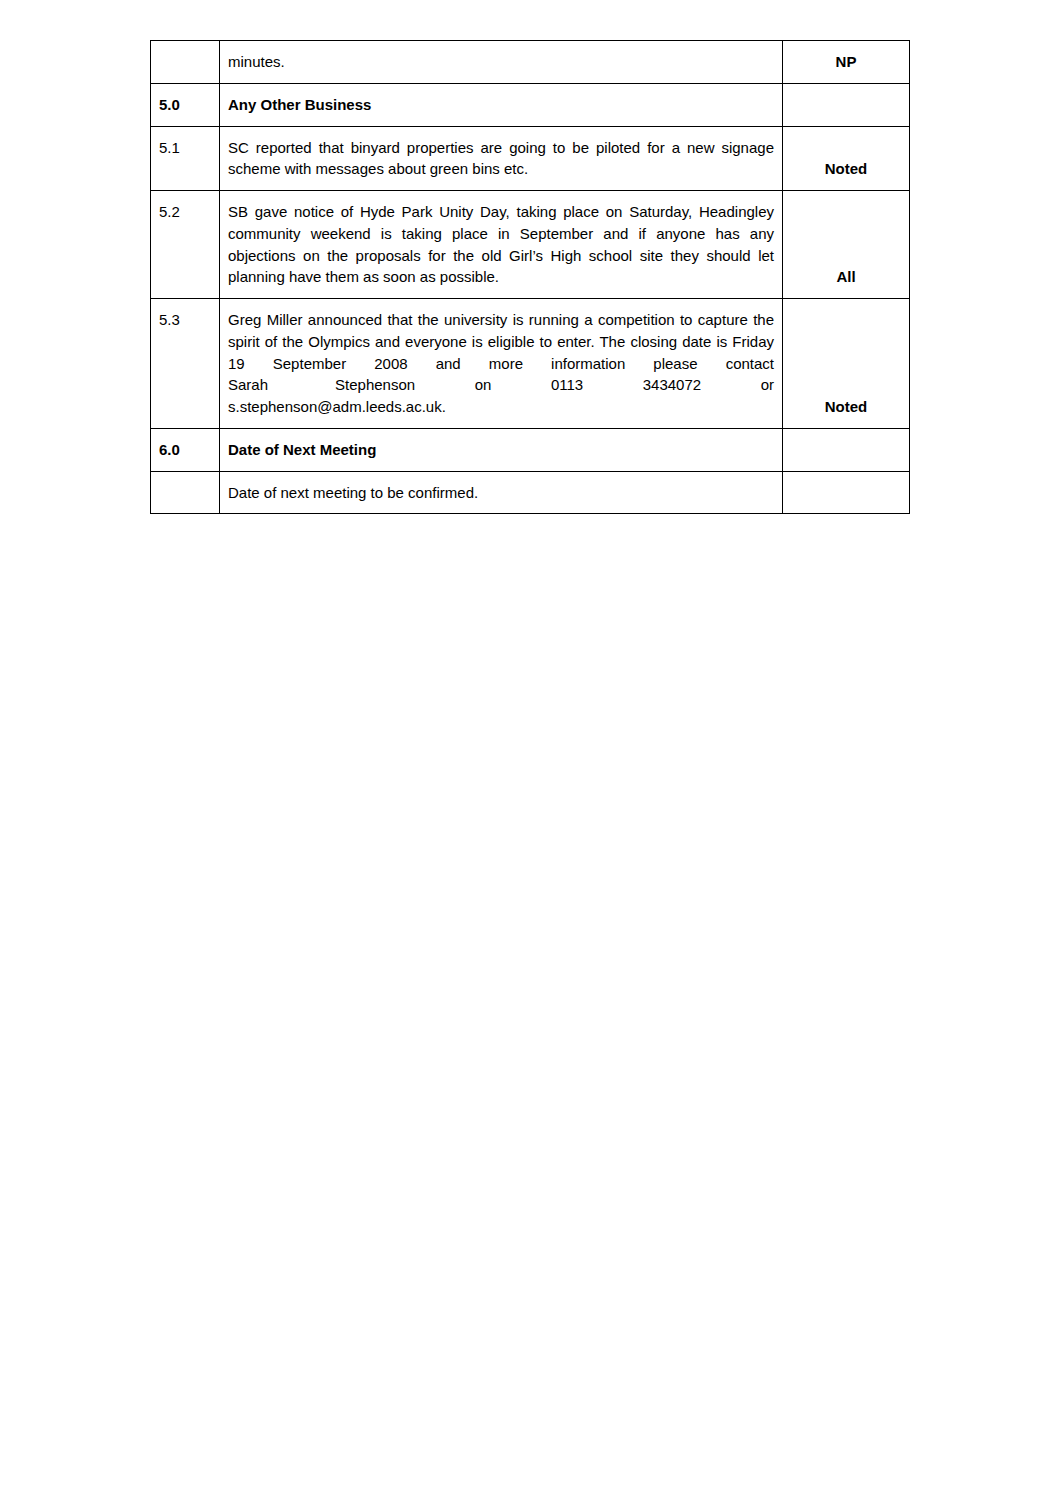| | minutes. | NP |
| 5.0 | Any Other Business | |
| 5.1 | SC reported that binyard properties are going to be piloted for a new signage scheme with messages about green bins etc. | Noted |
| 5.2 | SB gave notice of Hyde Park Unity Day, taking place on Saturday, Headingley community weekend is taking place in September and if anyone has any objections on the proposals for the old Girl’s High school site they should let planning have them as soon as possible. | All |
| 5.3 | Greg Miller announced that the university is running a competition to capture the spirit of the Olympics and everyone is eligible to enter. The closing date is Friday 19 September 2008 and more information please contact Sarah Stephenson on 0113 3434072 or s.stephenson@adm.leeds.ac.uk. | Noted |
| 6.0 | Date of Next Meeting | |
| | Date of next meeting to be confirmed. | |